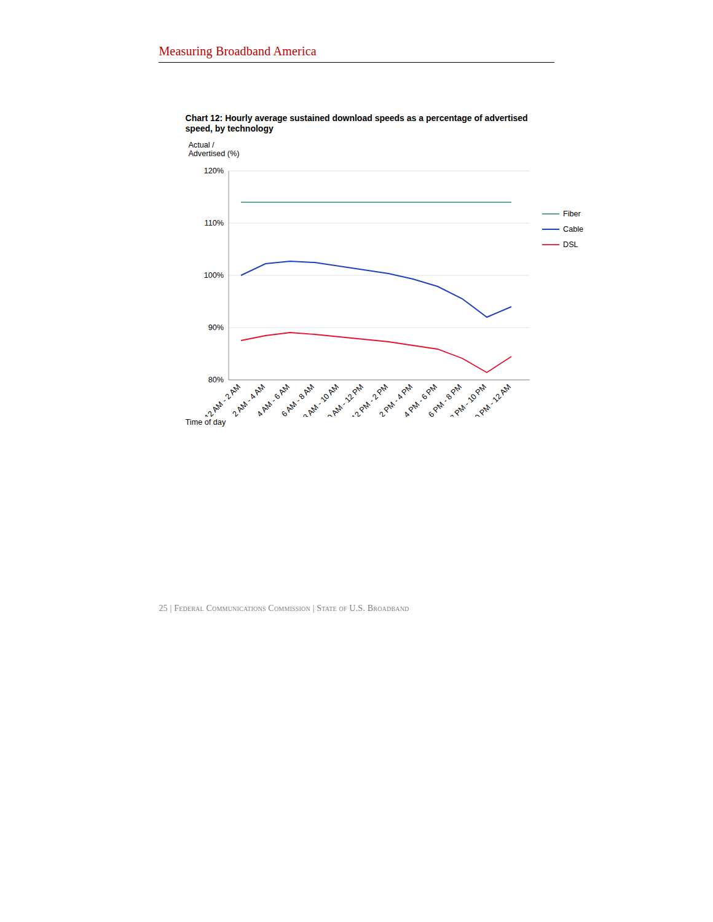Measuring Broadband America
Chart 12: Hourly average sustained download speeds as a percentage of advertised speed, by technology
Actual /
Advertised (%)
120% 110% 100% 90% 80% Fiber Cable DSL 12 AM - 2 AM 2 AM - 4 AM 4 AM - 6 AM 6 AM - 8 AM 8 AM - 10 AM 10 AM - 12 PM 12 PM - 2 PM 2 PM - 4 PM 4 PM - 6 PM 6 PM - 8 PM 8 PM - 10 PM 10 PM - 12 AM
Time of day
25 | Federal Communications Commission | State of U.S. Broadband